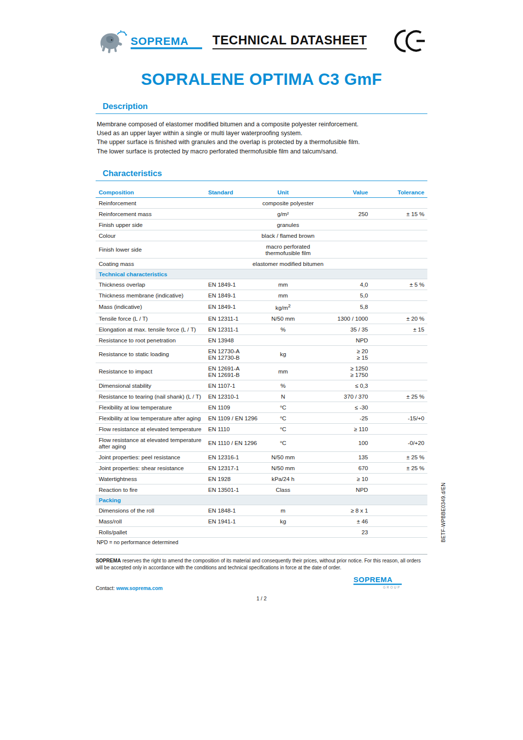SOPREMA
TECHNICAL DATASHEET
SOPRALENE OPTIMA C3 GmF
Description
Membrane composed of elastomer modified bitumen and a composite polyester reinforcement.
Used as an upper layer within a single or multi layer waterproofing system.
The upper surface is finished with granules and the overlap is protected by a thermofusible film.
The lower surface is protected by macro perforated thermofusible film and talcum/sand.
Characteristics
| Composition | Standard | Unit | Value | Tolerance |
| --- | --- | --- | --- | --- |
| Reinforcement | composite polyester | |
| Reinforcement mass | | g/m² | 250 | ± 15 % |
| Finish upper side | granules | |
| Colour | black / flamed brown | |
| Finish lower side | macro perforated thermofusible film | |
| Coating mass | elastomer modified bitumen | |
| Technical characteristics |
| Thickness overlap | EN 1849-1 | mm | 4,0 | ± 5 % |
| Thickness membrane (indicative) | EN 1849-1 | mm | 5,0 | |
| Mass (indicative) | EN 1849-1 | kg/m 2 | 5,8 | |
| Tensile force (L / T) | EN 12311-1 | N/50 mm | 1300 / 1000 | ± 20 % |
| Elongation at max. tensile force (L / T) | EN 12311-1 | % | 35 / 35 | ± 15 |
| Resistance to root penetration | EN 13948 | | NPD | |
| Resistance to static loading | EN 12730-A EN 12730-B | kg | ≥ 20 ≥ 15 | |
| Resistance to impact | EN 12691-A EN 12691-B | mm | ≥ 1250 ≥ 1750 | |
| Dimensional stability | EN 1107-1 | % | ≤ 0,3 | |
| Resistance to tearing (nail shank) (L / T) | EN 12310-1 | N | 370 / 370 | ± 25 % |
| Flexibility at low temperature | EN 1109 | °C | ≤ -30 | |
| Flexibility at low temperature after aging | EN 1109 / EN 1296 | °C | -25 | -15/+0 |
| Flow resistance at elevated temperature | EN 1110 | °C | ≥ 110 | |
| Flow resistance at elevated temperature after aging | EN 1110 / EN 1296 | °C | 100 | -0/+20 |
| Joint properties: peel resistance | EN 12316-1 | N/50 mm | 135 | ± 25 % |
| Joint properties: shear resistance | EN 12317-1 | N/50 mm | 670 | ± 25 % |
| Watertightness | EN 1928 | kPa/24 h | ≥ 10 | |
| Reaction to fire | EN 13501-1 | Class | NPD | |
| Packing |
| Dimensions of the roll | EN 1848-1 | m | ≥ 8 x 1 | |
| Mass/roll | EN 1941-1 | kg | ± 46 | |
| Rolls/pallet | | | 23 | |
NPD = no performance determined
BETF-WPBBE0349.d/EN
SOPREMA reserves the right to amend the composition of its material and consequently their prices, without prior notice. For this reason, all orders will be accepted only in accordance with the conditions and technical specifications in force at the date of order.
Contact: www.soprema.com
SOPREMA GROUP
1 / 2